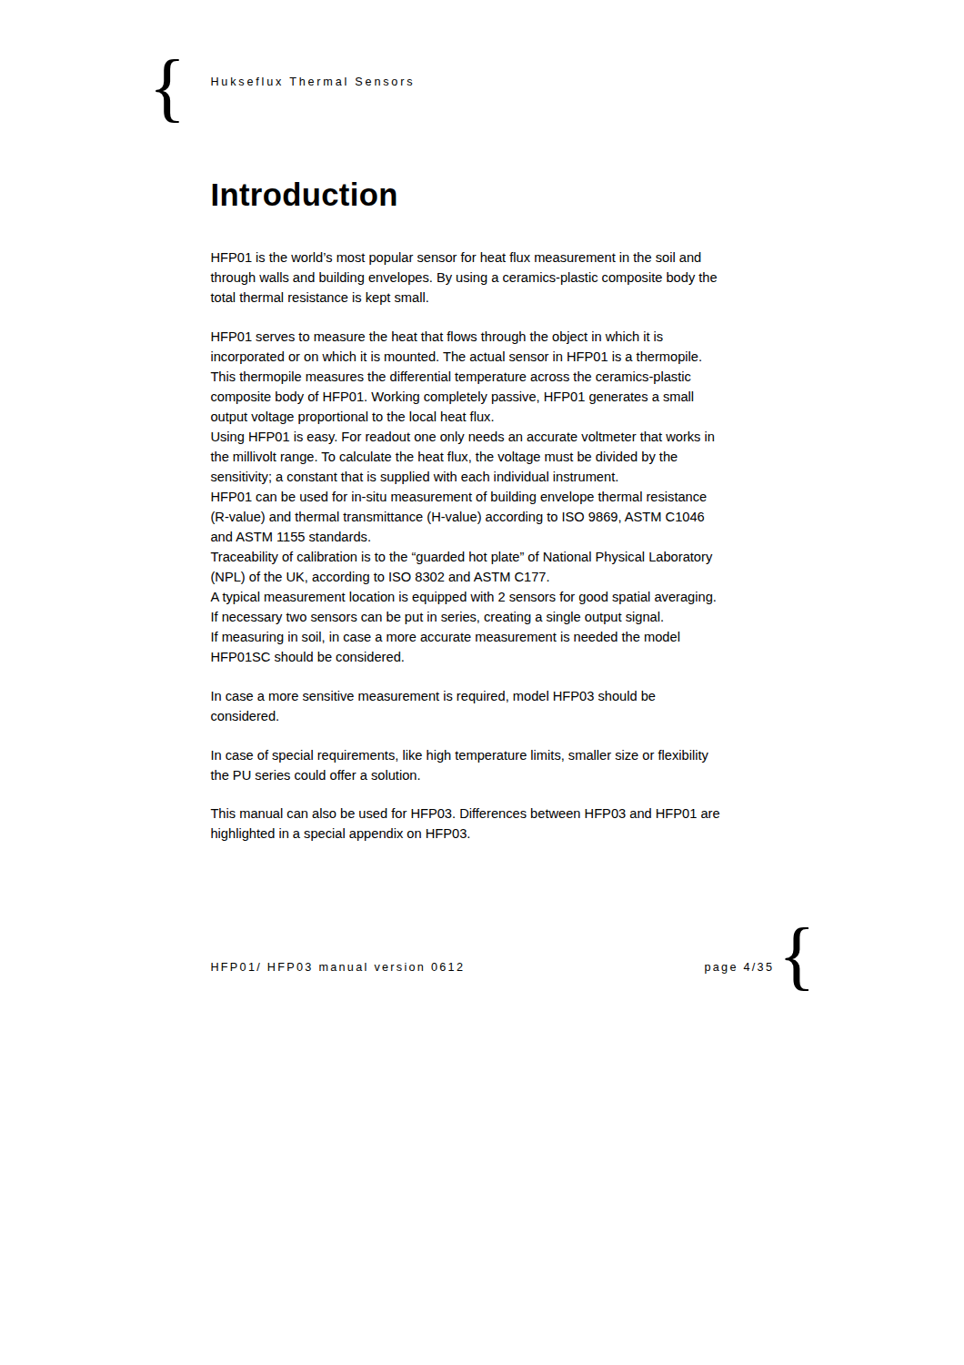{ {
Hukseflux Thermal Sensors
Introduction
HFP01 is the world’s most popular sensor for heat flux measurement in the soil and through walls and building envelopes. By using a ceramics-plastic composite body the total thermal resistance is kept small.
HFP01 serves to measure the heat that flows through the object in which it is incorporated or on which it is mounted. The actual sensor in HFP01 is a thermopile. This thermopile measures the differential temperature across the ceramics-plastic composite body of HFP01. Working completely passive, HFP01 generates a small output voltage proportional to the local heat flux.
Using HFP01 is easy. For readout one only needs an accurate voltmeter that works in the millivolt range. To calculate the heat flux, the voltage must be divided by the sensitivity; a constant that is supplied with each individual instrument.
HFP01 can be used for in-situ measurement of building envelope thermal resistance (R-value) and thermal transmittance (H-value) according to ISO 9869, ASTM C1046 and ASTM 1155 standards.
Traceability of calibration is to the “guarded hot plate” of National Physical Laboratory (NPL) of the UK, according to ISO 8302 and ASTM C177.
A typical measurement location is equipped with 2 sensors for good spatial averaging. If necessary two sensors can be put in series, creating a single output signal.
If measuring in soil, in case a more accurate measurement is needed the model HFP01SC should be considered.
In case a more sensitive measurement is required, model HFP03 should be considered.
In case of special requirements, like high temperature limits, smaller size or flexibility the PU series could offer a solution.
This manual can also be used for HFP03. Differences between HFP03 and HFP01 are highlighted in a special appendix on HFP03.
HFP01/ HFP03 manual version 0612 page 4/35